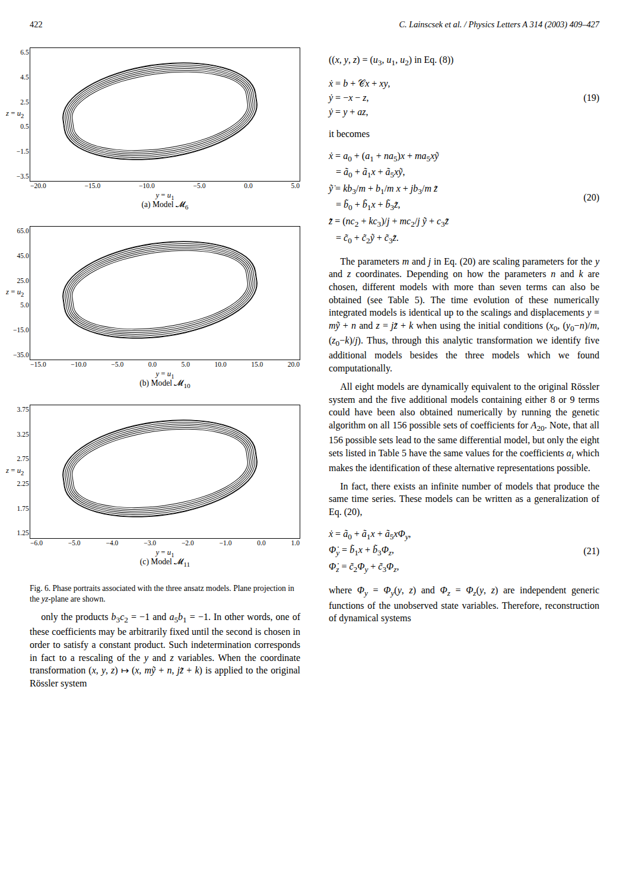422 C. Lainscsek et al. / Physics Letters A 314 (2003) 409–427
z = u2
6.5 4.5 2.5 0.5 −1.5 −3.5
−20.0 −15.0 −10.0 −5.0 0.0 5.0
y = u1
(a) Model 𝓜6
z = u2
65.0 45.0 25.0 5.0 −15.0 −35.0
−15.0 −10.0 −5.0 0.0 5.0 10.0 15.0 20.0
y = u1
(b) Model 𝓜10
z = u2
3.75 3.25 2.75 2.25 1.75 1.25
−6.0 −5.0 −4.0 −3.0 −2.0 −1.0 0.0 1.0
y = u1
(c) Model 𝓜11
Fig. 6. Phase portraits associated with the three ansatz models. Plane projection in the yz-plane are shown.
only the products b3c2 = −1 and a5b1 = −1. In other words, one of these coefficients may be arbitrarily fixed until the second is chosen in order to satisfy a constant product. Such indetermination corresponds in fact to a rescaling of the y and z variables. When the coordinate transformation (x, y, z) ↦ (x, mỹ + n, jz̃ + k) is applied to the original Rössler system
((x, y, z) = (u3, u1, u2) in Eq. (8))
ẋ = b + 𝒞x + xy,
ẏ = −x − z,
ẏ = y + az,
(19)
it becomes
ẋ = a0 + (a1 + na5)x + ma5xỹ
= ã0 + ã1x + ã5xỹ,
ỹ̇ = kb3/m + b1/m x + jb3/m z̃
= b̃0 + b̃1x + b̃3z̃,
z̃̇ = (nc2 + kc3)/j + mc2/j ỹ + c3z̃
= c̃0 + c̃2ỹ + c̃3z̃.
(20)
The parameters m and j in Eq. (20) are scaling parameters for the y and z coordinates. Depending on how the parameters n and k are chosen, different models with more than seven terms can also be obtained (see Table 5). The time evolution of these numerically integrated models is identical up to the scalings and displacements y = mỹ + n and z = jz̃ + k when using the initial conditions (x0, (y0−n)/m, (z0−k)/j). Thus, through this analytic transformation we identify five additional models besides the three models which we found computationally.
All eight models are dynamically equivalent to the original Rössler system and the five additional models containing either 8 or 9 terms could have been also obtained numerically by running the genetic algorithm on all 156 possible sets of coefficients for A20. Note, that all 156 possible sets lead to the same differential model, but only the eight sets listed in Table 5 have the same values for the coefficients αi which makes the identification of these alternative representations possible.
In fact, there exists an infinite number of models that produce the same time series. These models can be written as a generalization of Eq. (20),
ẋ = ã0 + ã1x + ã5xΦy,
Φ̇y = b̃1x + b̃3Φz,
Φ̇z = c̃2Φy + c̃3Φz,
(21)
where Φy = Φy(y, z) and Φz = Φz(y, z) are independent generic functions of the unobserved state variables. Therefore, reconstruction of dynamical systems